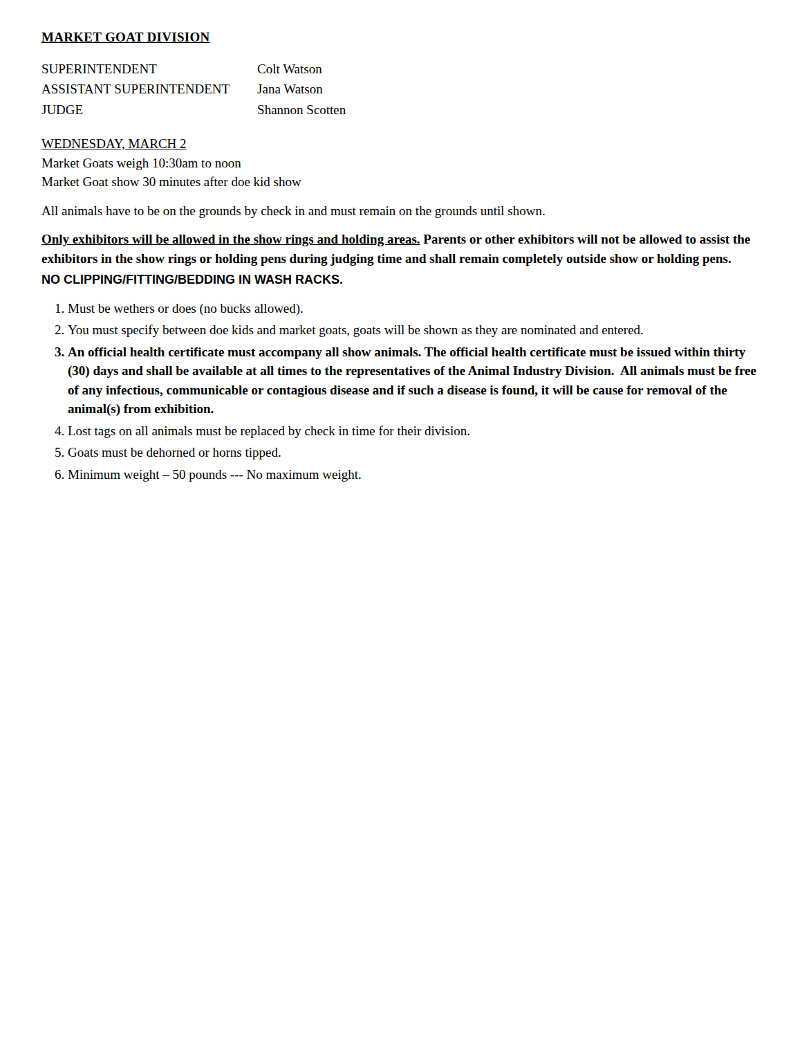MARKET GOAT DIVISION
| SUPERINTENDENT | Colt Watson |
| ASSISTANT SUPERINTENDENT | Jana Watson |
| JUDGE | Shannon Scotten |
WEDNESDAY, MARCH 2
Market Goats weigh 10:30am to noon
Market Goat show 30 minutes after doe kid show
All animals have to be on the grounds by check in and must remain on the grounds until shown.
Only exhibitors will be allowed in the show rings and holding areas. Parents or other exhibitors will not be allowed to assist the exhibitors in the show rings or holding pens during judging time and shall remain completely outside show or holding pens.
NO CLIPPING/FITTING/BEDDING IN WASH RACKS.
Must be wethers or does (no bucks allowed).
You must specify between doe kids and market goats, goats will be shown as they are nominated and entered.
An official health certificate must accompany all show animals. The official health certificate must be issued within thirty (30) days and shall be available at all times to the representatives of the Animal Industry Division. All animals must be free of any infectious, communicable or contagious disease and if such a disease is found, it will be cause for removal of the animal(s) from exhibition.
Lost tags on all animals must be replaced by check in time for their division.
Goats must be dehorned or horns tipped.
Minimum weight – 50 pounds --- No maximum weight.